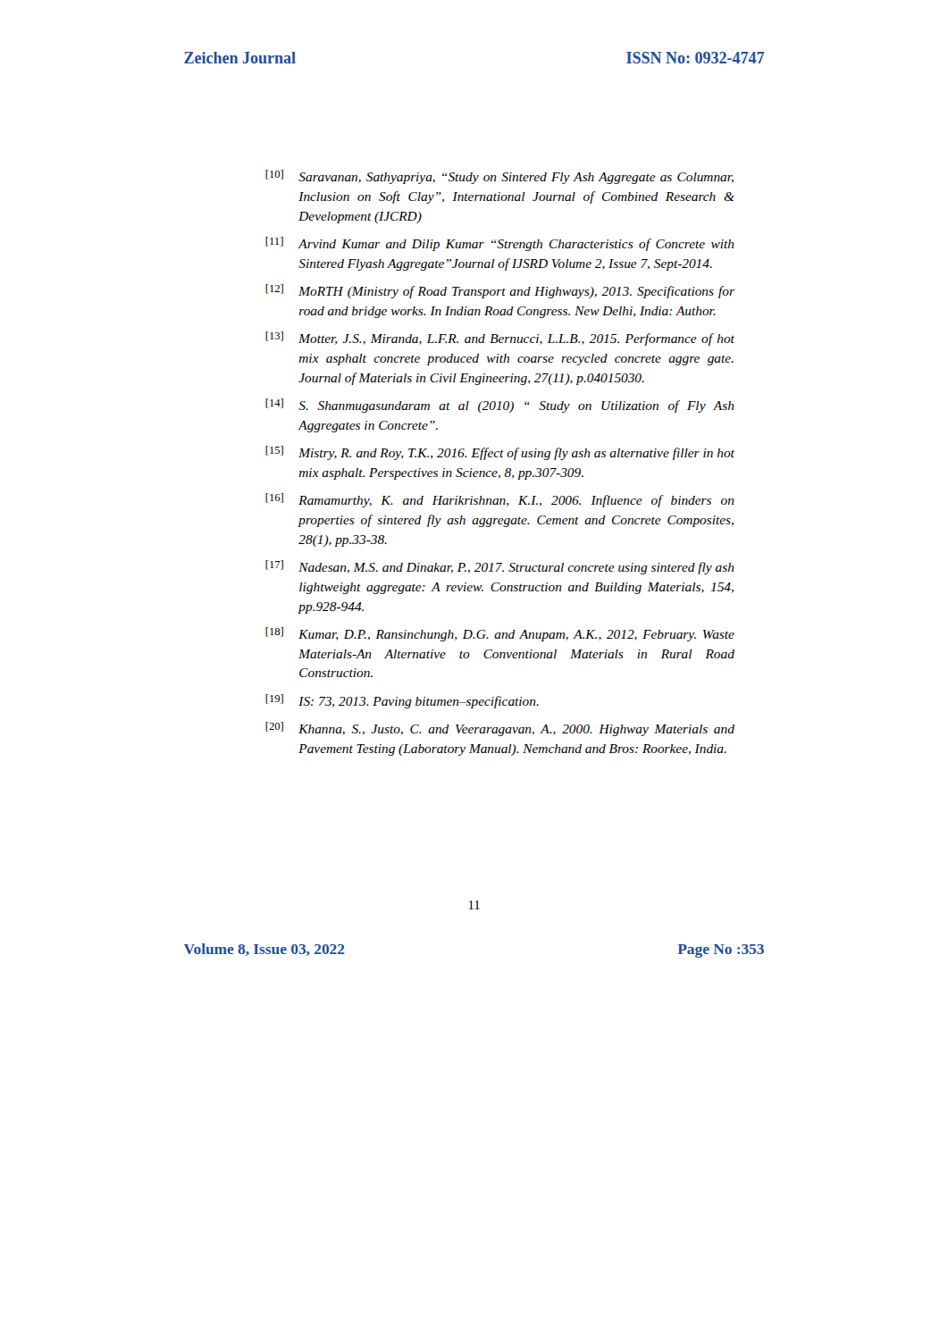Zeichen Journal ISSN No: 0932-4747
[10] Saravanan, Sathyapriya, “Study on Sintered Fly Ash Aggregate as Columnar, Inclusion on Soft Clay”, International Journal of Combined Research & Development (IJCRD)
[11] Arvind Kumar and Dilip Kumar “Strength Characteristics of Concrete with Sintered Flyash Aggregate”Journal of IJSRD Volume 2, Issue 7, Sept-2014.
[12] MoRTH (Ministry of Road Transport and Highways), 2013. Specifications for road and bridge works. In Indian Road Congress. New Delhi, India: Author.
[13] Motter, J.S., Miranda, L.F.R. and Bernucci, L.L.B., 2015. Performance of hot mix asphalt concrete produced with coarse recycled concrete aggre gate. Journal of Materials in Civil Engineering, 27(11), p.04015030.
[14] S. Shanmugasundaram at al (2010) “ Study on Utilization of Fly Ash Aggregates in Concrete”.
[15] Mistry, R. and Roy, T.K., 2016. Effect of using fly ash as alternative filler in hot mix asphalt. Perspectives in Science, 8, pp.307-309.
[16] Ramamurthy, K. and Harikrishnan, K.I., 2006. Influence of binders on properties of sintered fly ash aggregate. Cement and Concrete Composites, 28(1), pp.33-38.
[17] Nadesan, M.S. and Dinakar, P., 2017. Structural concrete using sintered fly ash lightweight aggregate: A review. Construction and Building Materials, 154, pp.928-944.
[18] Kumar, D.P., Ransinchungh, D.G. and Anupam, A.K., 2012, February. Waste Materials-An Alternative to Conventional Materials in Rural Road Construction.
[19] IS: 73, 2013. Paving bitumen–specification.
[20] Khanna, S., Justo, C. and Veeraragavan, A., 2000. Highway Materials and Pavement Testing (Laboratory Manual). Nemchand and Bros: Roorkee, India.
11
Volume 8, Issue 03, 2022 Page No :353